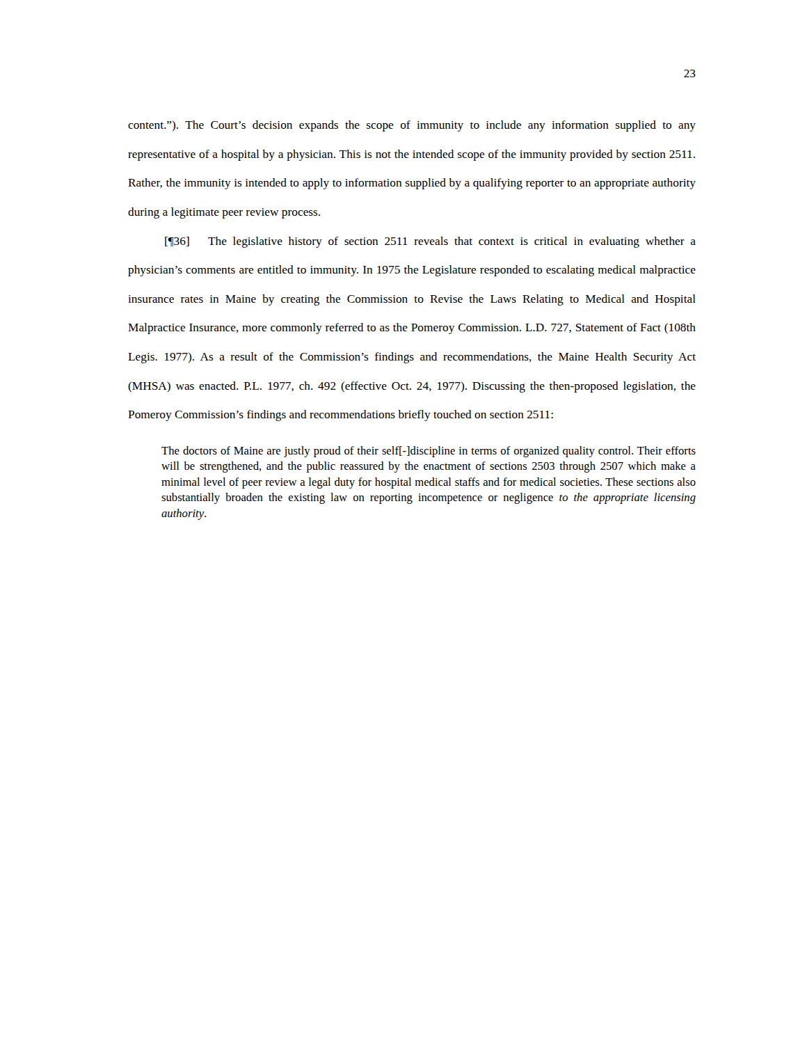23
content.”). The Court’s decision expands the scope of immunity to include any information supplied to any representative of a hospital by a physician. This is not the intended scope of the immunity provided by section 2511. Rather, the immunity is intended to apply to information supplied by a qualifying reporter to an appropriate authority during a legitimate peer review process.
[¶36] The legislative history of section 2511 reveals that context is critical in evaluating whether a physician’s comments are entitled to immunity. In 1975 the Legislature responded to escalating medical malpractice insurance rates in Maine by creating the Commission to Revise the Laws Relating to Medical and Hospital Malpractice Insurance, more commonly referred to as the Pomeroy Commission. L.D. 727, Statement of Fact (108th Legis. 1977). As a result of the Commission’s findings and recommendations, the Maine Health Security Act (MHSA) was enacted. P.L. 1977, ch. 492 (effective Oct. 24, 1977). Discussing the then-proposed legislation, the Pomeroy Commission’s findings and recommendations briefly touched on section 2511:
The doctors of Maine are justly proud of their self[-]discipline in terms of organized quality control. Their efforts will be strengthened, and the public reassured by the enactment of sections 2503 through 2507 which make a minimal level of peer review a legal duty for hospital medical staffs and for medical societies. These sections also substantially broaden the existing law on reporting incompetence or negligence to the appropriate licensing authority.